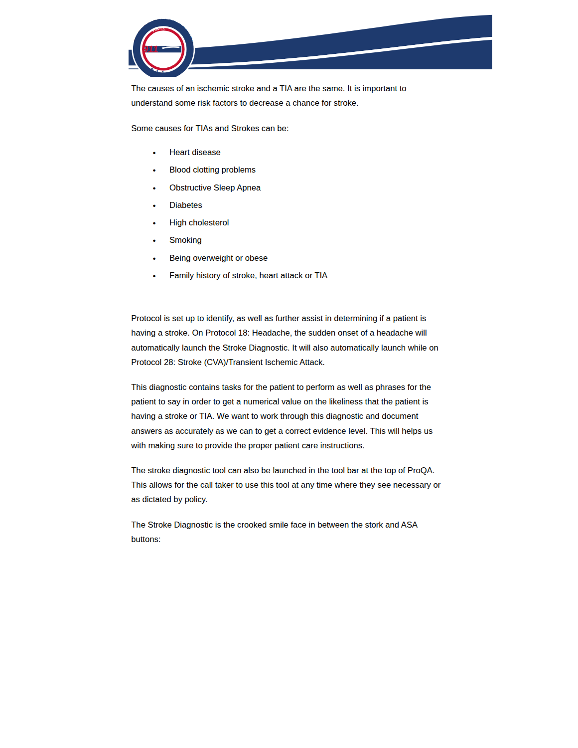EL PASO-TELLER COUNTY 9-1-1 POLICE FIRE EMS 911
The causes of an ischemic stroke and a TIA are the same. It is important to understand some risk factors to decrease a chance for stroke.
Some causes for TIAs and Strokes can be:
Heart disease
Blood clotting problems
Obstructive Sleep Apnea
Diabetes
High cholesterol
Smoking
Being overweight or obese
Family history of stroke, heart attack or TIA
Protocol is set up to identify, as well as further assist in determining if a patient is having a stroke. On Protocol 18: Headache, the sudden onset of a headache will automatically launch the Stroke Diagnostic. It will also automatically launch while on Protocol 28: Stroke (CVA)/Transient Ischemic Attack.
This diagnostic contains tasks for the patient to perform as well as phrases for the patient to say in order to get a numerical value on the likeliness that the patient is having a stroke or TIA. We want to work through this diagnostic and document answers as accurately as we can to get a correct evidence level. This will helps us with making sure to provide the proper patient care instructions.
The stroke diagnostic tool can also be launched in the tool bar at the top of ProQA. This allows for the call taker to use this tool at any time where they see necessary or as dictated by policy.
The Stroke Diagnostic is the crooked smile face in between the stork and ASA buttons: